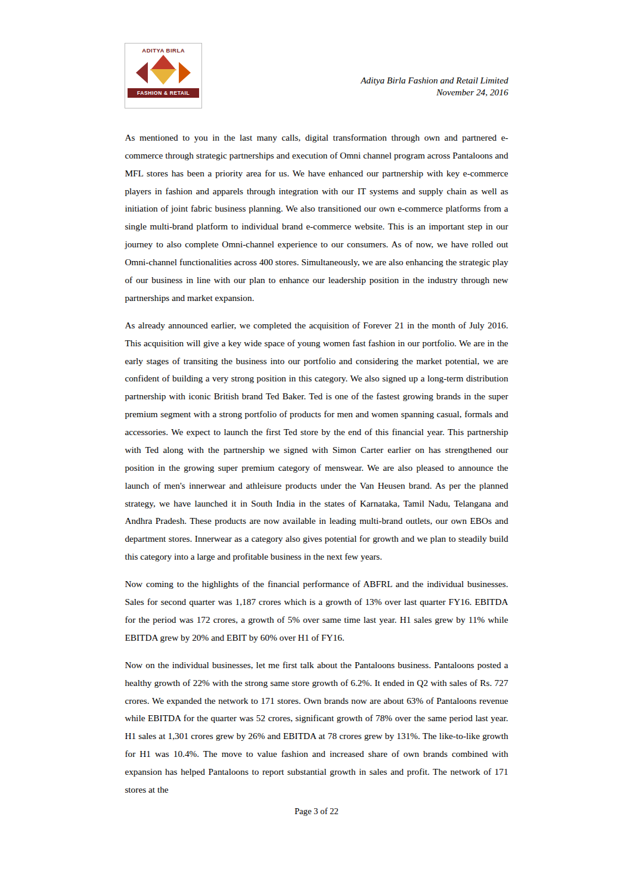ADITYA BIRLA
FASHION & RETAIL
Aditya Birla Fashion and Retail Limited
November 24, 2016
As mentioned to you in the last many calls, digital transformation through own and partnered e-commerce through strategic partnerships and execution of Omni channel program across Pantaloons and MFL stores has been a priority area for us. We have enhanced our partnership with key e-commerce players in fashion and apparels through integration with our IT systems and supply chain as well as initiation of joint fabric business planning. We also transitioned our own e-commerce platforms from a single multi-brand platform to individual brand e-commerce website. This is an important step in our journey to also complete Omni-channel experience to our consumers. As of now, we have rolled out Omni-channel functionalities across 400 stores. Simultaneously, we are also enhancing the strategic play of our business in line with our plan to enhance our leadership position in the industry through new partnerships and market expansion.
As already announced earlier, we completed the acquisition of Forever 21 in the month of July 2016. This acquisition will give a key wide space of young women fast fashion in our portfolio. We are in the early stages of transiting the business into our portfolio and considering the market potential, we are confident of building a very strong position in this category. We also signed up a long-term distribution partnership with iconic British brand Ted Baker. Ted is one of the fastest growing brands in the super premium segment with a strong portfolio of products for men and women spanning casual, formals and accessories. We expect to launch the first Ted store by the end of this financial year. This partnership with Ted along with the partnership we signed with Simon Carter earlier on has strengthened our position in the growing super premium category of menswear. We are also pleased to announce the launch of men's innerwear and athleisure products under the Van Heusen brand. As per the planned strategy, we have launched it in South India in the states of Karnataka, Tamil Nadu, Telangana and Andhra Pradesh. These products are now available in leading multi-brand outlets, our own EBOs and department stores. Innerwear as a category also gives potential for growth and we plan to steadily build this category into a large and profitable business in the next few years.
Now coming to the highlights of the financial performance of ABFRL and the individual businesses. Sales for second quarter was 1,187 crores which is a growth of 13% over last quarter FY16. EBITDA for the period was 172 crores, a growth of 5% over same time last year. H1 sales grew by 11% while EBITDA grew by 20% and EBIT by 60% over H1 of FY16.
Now on the individual businesses, let me first talk about the Pantaloons business. Pantaloons posted a healthy growth of 22% with the strong same store growth of 6.2%. It ended in Q2 with sales of Rs. 727 crores. We expanded the network to 171 stores. Own brands now are about 63% of Pantaloons revenue while EBITDA for the quarter was 52 crores, significant growth of 78% over the same period last year. H1 sales at 1,301 crores grew by 26% and EBITDA at 78 crores grew by 131%. The like-to-like growth for H1 was 10.4%. The move to value fashion and increased share of own brands combined with expansion has helped Pantaloons to report substantial growth in sales and profit. The network of 171 stores at the
Page 3 of 22